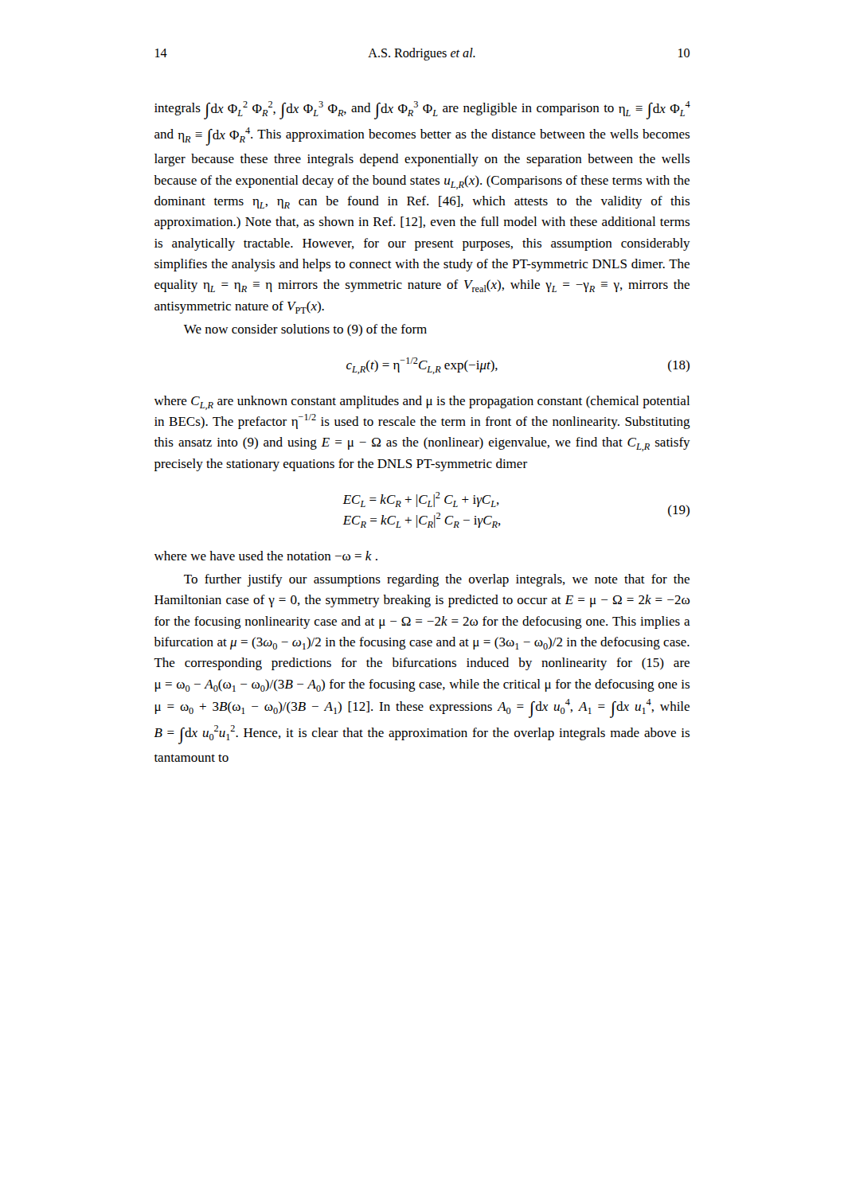14 A.S. Rodrigues et al. 10
integrals ∫dx ΦL2 ΦR2, ∫dx ΦL3 ΦR, and ∫dx ΦR3 ΦL are negligible in comparison to ηL ≡ ∫dx ΦL4 and ηR ≡ ∫dx ΦR4. This approximation becomes better as the distance between the wells becomes larger because these three integrals depend exponentially on the separation between the wells because of the exponential decay of the bound states uL,R(x). (Comparisons of these terms with the dominant terms ηL, ηR can be found in Ref. [46], which attests to the validity of this approximation.) Note that, as shown in Ref. [12], even the full model with these additional terms is analytically tractable. However, for our present purposes, this assumption considerably simplifies the analysis and helps to connect with the study of the PT-symmetric DNLS dimer. The equality ηL = ηR ≡ η mirrors the symmetric nature of Vreal(x), while γL = −γR ≡ γ, mirrors the antisymmetric nature of VPT(x).
We now consider solutions to (9) of the form
cL,R(t) = η−1/2CL,R exp(−iμt), (18)
where CL,R are unknown constant amplitudes and μ is the propagation constant (chemical potential in BECs). The prefactor η−1/2 is used to rescale the term in front of the nonlinearity. Substituting this ansatz into (9) and using E = μ − Ω as the (nonlinear) eigenvalue, we find that CL,R satisfy precisely the stationary equations for the DNLS PT-symmetric dimer
ECL = kCR + |CL|2 CL + iγCL,
ECR = kCL + |CR|2 CR − iγCR, (19)
where we have used the notation −ω = k .
To further justify our assumptions regarding the overlap integrals, we note that for the Hamiltonian case of γ = 0, the symmetry breaking is predicted to occur at E = μ − Ω = 2k = −2ω for the focusing nonlinearity case and at μ − Ω = −2k = 2ω for the defocusing one. This implies a bifurcation at μ = (3ω0 − ω1)/2 in the focusing case and at μ = (3ω1 − ω0)/2 in the defocusing case. The corresponding predictions for the bifurcations induced by nonlinearity for (15) are μ = ω0 − A0(ω1 − ω0)/(3B − A0) for the focusing case, while the critical μ for the defocusing one is μ = ω0 + 3B(ω1 − ω0)/(3B − A1) [12]. In these expressions A0 = ∫dx u04, A1 = ∫dx u14, while B = ∫dx u02u12. Hence, it is clear that the approximation for the overlap integrals made above is tantamount to